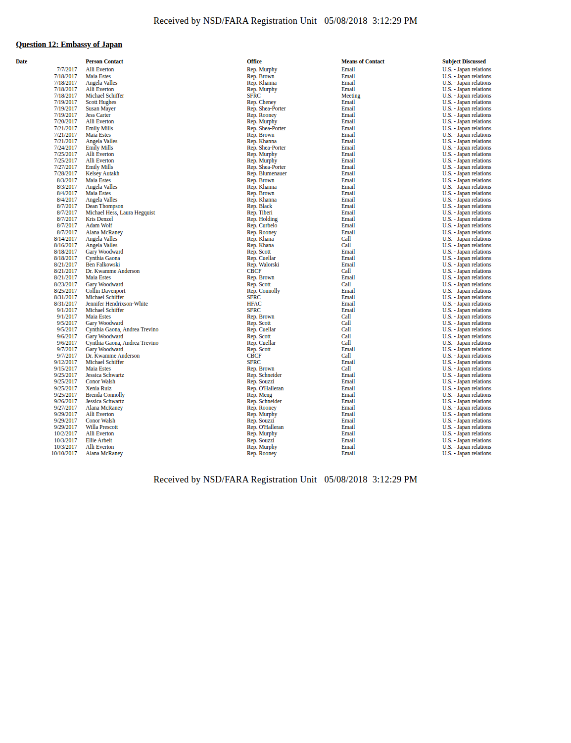Received by NSD/FARA Registration Unit 05/08/2018 3:12:29 PM
Question 12: Embassy of Japan
| Date | Person Contact | Office | Means of Contact | Subject Discussed |
| --- | --- | --- | --- | --- |
| 7/7/2017 | Alli Everton | Rep. Murphy | Email | U.S. - Japan relations |
| 7/18/2017 | Maia Estes | Rep. Brown | Email | U.S. - Japan relations |
| 7/18/2017 | Angela Valles | Rep. Khanna | Email | U.S. - Japan relations |
| 7/18/2017 | Alli Everton | Rep. Murphy | Email | U.S. - Japan relations |
| 7/18/2017 | Michael Schiffer | SFRC | Meeting | U.S. - Japan relations |
| 7/19/2017 | Scott Hughes | Rep. Cheney | Email | U.S. - Japan relations |
| 7/19/2017 | Susan Mayer | Rep. Shea-Porter | Email | U.S. - Japan relations |
| 7/19/2017 | Jess Carter | Rep. Rooney | Email | U.S. - Japan relations |
| 7/20/2017 | Alli Everton | Rep. Murphy | Email | U.S. - Japan relations |
| 7/21/2017 | Emily Mills | Rep. Shea-Porter | Email | U.S. - Japan relations |
| 7/21/2017 | Maia Estes | Rep. Brown | Email | U.S. - Japan relations |
| 7/21/2017 | Angela Valles | Rep. Khanna | Email | U.S. - Japan relations |
| 7/24/2017 | Emily Mills | Rep. Shea-Porter | Email | U.S. - Japan relations |
| 7/25/2017 | Alli Everton | Rep. Murphy | Email | U.S. - Japan relations |
| 7/25/2017 | Alli Everton | Rep. Murphy | Email | U.S. - Japan relations |
| 7/27/2017 | Emily Mills | Rep. Shea-Porter | Email | U.S. - Japan relations |
| 7/28/2017 | Kelsey Autakh | Rep. Blumenauer | Email | U.S. - Japan relations |
| 8/3/2017 | Maia Estes | Rep. Brown | Email | U.S. - Japan relations |
| 8/3/2017 | Angela Valles | Rep. Khanna | Email | U.S. - Japan relations |
| 8/4/2017 | Maia Estes | Rep. Brown | Email | U.S. - Japan relations |
| 8/4/2017 | Angela Valles | Rep. Khanna | Email | U.S. - Japan relations |
| 8/7/2017 | Dean Thompson | Rep. Black | Email | U.S. - Japan relations |
| 8/7/2017 | Michael Hess, Laura Hegquist | Rep. Tiberi | Email | U.S. - Japan relations |
| 8/7/2017 | Kris Denzel | Rep. Holding | Email | U.S. - Japan relations |
| 8/7/2017 | Adam Wolf | Rep. Curbelo | Email | U.S. - Japan relations |
| 8/7/2017 | Alana McRaney | Rep. Rooney | Email | U.S. - Japan relations |
| 8/14/2017 | Angela Valles | Rep. Khana | Call | U.S. - Japan relations |
| 8/16/2017 | Angela Valles | Rep. Khana | Call | U.S. - Japan relations |
| 8/18/2017 | Gary Woodward | Rep. Scott | Email | U.S. - Japan relations |
| 8/18/2017 | Cynthia Gaona | Rep. Cuellar | Email | U.S. - Japan relations |
| 8/21/2017 | Ben Falkowski | Rep. Walorski | Email | U.S. - Japan relations |
| 8/21/2017 | Dr. Kwamme Anderson | CBCF | Call | U.S. - Japan relations |
| 8/21/2017 | Maia Estes | Rep. Brown | Email | U.S. - Japan relations |
| 8/23/2017 | Gary Woodward | Rep. Scott | Call | U.S. - Japan relations |
| 8/25/2017 | Collin Davenport | Rep. Connolly | Email | U.S. - Japan relations |
| 8/31/2017 | Michael Schiffer | SFRC | Email | U.S. - Japan relations |
| 8/31/2017 | Jennifer Hendrixson-White | HFAC | Email | U.S. - Japan relations |
| 9/1/2017 | Michael Schiffer | SFRC | Email | U.S. - Japan relations |
| 9/1/2017 | Maia Estes | Rep. Brown | Call | U.S. - Japan relations |
| 9/5/2017 | Gary Woodward | Rep. Scott | Call | U.S. - Japan relations |
| 9/5/2017 | Cynthia Gaona, Andrea Trevino | Rep. Cuellar | Call | U.S. - Japan relations |
| 9/6/2017 | Gary Woodward | Rep. Scott | Call | U.S. - Japan relations |
| 9/6/2017 | Cynthia Gaona, Andrea Trevino | Rep. Cuellar | Call | U.S. - Japan relations |
| 9/7/2017 | Gary Woodward | Rep. Scott | Email | U.S. - Japan relations |
| 9/7/2017 | Dr. Kwamme Anderson | CBCF | Call | U.S. - Japan relations |
| 9/12/2017 | Michael Schiffer | SFRC | Email | U.S. - Japan relations |
| 9/15/2017 | Maia Estes | Rep. Brown | Call | U.S. - Japan relations |
| 9/25/2017 | Jessica Schwartz | Rep. Schneider | Email | U.S. - Japan relations |
| 9/25/2017 | Conor Walsh | Rep. Souzzi | Email | U.S. - Japan relations |
| 9/25/2017 | Xenia Ruiz | Rep. O'Halleran | Email | U.S. - Japan relations |
| 9/25/2017 | Brenda Connolly | Rep. Meng | Email | U.S. - Japan relations |
| 9/26/2017 | Jessica Schwartz | Rep. Schneider | Email | U.S. - Japan relations |
| 9/27/2017 | Alana McRaney | Rep. Rooney | Email | U.S. - Japan relations |
| 9/29/2017 | Alli Everton | Rep. Murphy | Email | U.S. - Japan relations |
| 9/29/2017 | Conor Walsh | Rep. Souzzi | Email | U.S. - Japan relations |
| 9/29/2017 | Willa Prescott | Rep. O'Halleran | Email | U.S. - Japan relations |
| 10/2/2017 | Alli Everton | Rep. Murphy | Email | U.S. - Japan relations |
| 10/3/2017 | Ellie Arbeit | Rep. Souzzi | Email | U.S. - Japan relations |
| 10/3/2017 | Alli Everton | Rep. Murphy | Email | U.S. - Japan relations |
| 10/10/2017 | Alana McRaney | Rep. Rooney | Email | U.S. - Japan relations |
Received by NSD/FARA Registration Unit 05/08/2018 3:12:29 PM